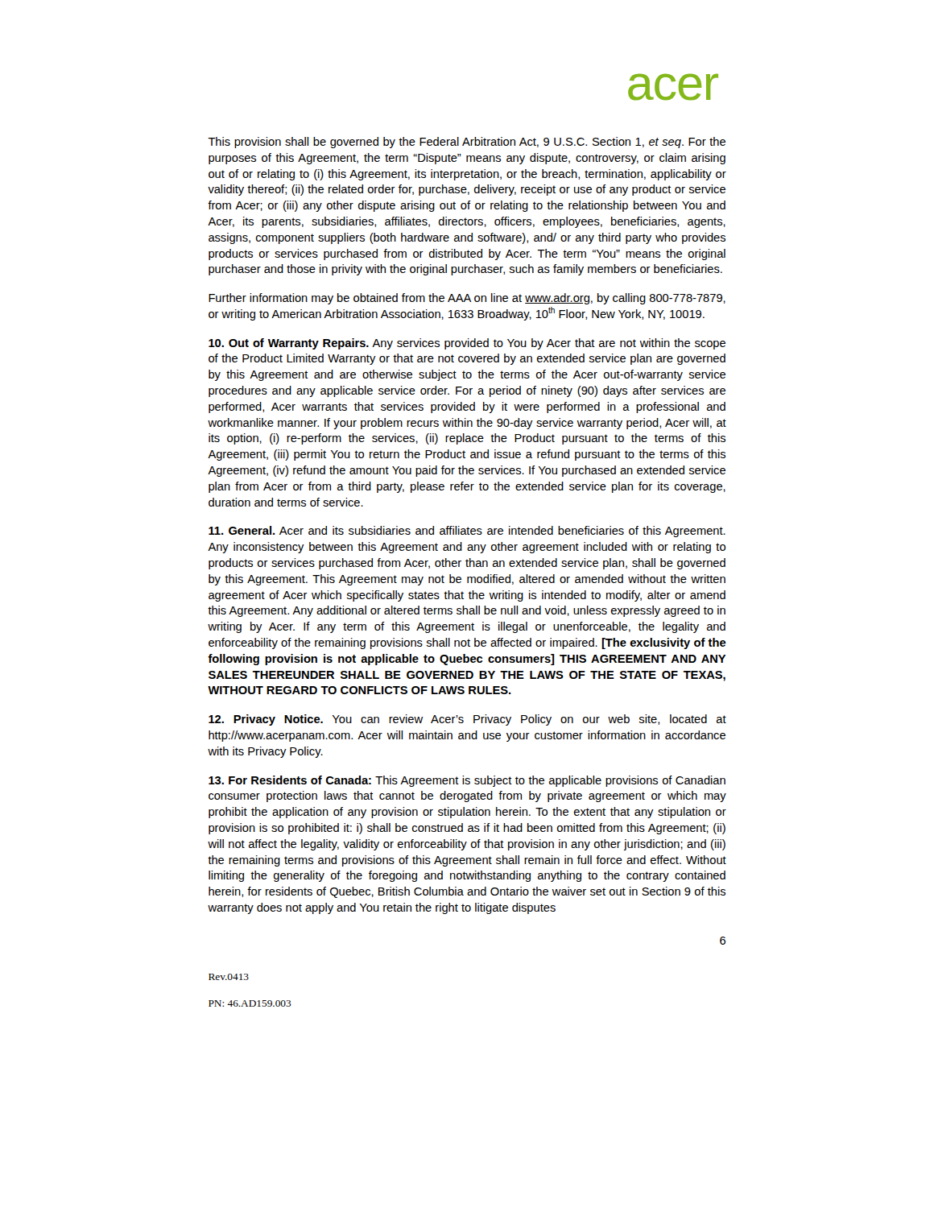acer
This provision shall be governed by the Federal Arbitration Act, 9 U.S.C. Section 1, et seq. For the purposes of this Agreement, the term “Dispute” means any dispute, controversy, or claim arising out of or relating to (i) this Agreement, its interpretation, or the breach, termination, applicability or validity thereof; (ii) the related order for, purchase, delivery, receipt or use of any product or service from Acer; or (iii) any other dispute arising out of or relating to the relationship between You and Acer, its parents, subsidiaries, affiliates, directors, officers, employees, beneficiaries, agents, assigns, component suppliers (both hardware and software), and/ or any third party who provides products or services purchased from or distributed by Acer. The term “You” means the original purchaser and those in privity with the original purchaser, such as family members or beneficiaries.
Further information may be obtained from the AAA on line at www.adr.org, by calling 800-778-7879, or writing to American Arbitration Association, 1633 Broadway, 10th Floor, New York, NY, 10019.
10. Out of Warranty Repairs. Any services provided to You by Acer that are not within the scope of the Product Limited Warranty or that are not covered by an extended service plan are governed by this Agreement and are otherwise subject to the terms of the Acer out-of-warranty service procedures and any applicable service order. For a period of ninety (90) days after services are performed, Acer warrants that services provided by it were performed in a professional and workmanlike manner. If your problem recurs within the 90-day service warranty period, Acer will, at its option, (i) re-perform the services, (ii) replace the Product pursuant to the terms of this Agreement, (iii) permit You to return the Product and issue a refund pursuant to the terms of this Agreement, (iv) refund the amount You paid for the services. If You purchased an extended service plan from Acer or from a third party, please refer to the extended service plan for its coverage, duration and terms of service.
11. General. Acer and its subsidiaries and affiliates are intended beneficiaries of this Agreement. Any inconsistency between this Agreement and any other agreement included with or relating to products or services purchased from Acer, other than an extended service plan, shall be governed by this Agreement. This Agreement may not be modified, altered or amended without the written agreement of Acer which specifically states that the writing is intended to modify, alter or amend this Agreement. Any additional or altered terms shall be null and void, unless expressly agreed to in writing by Acer. If any term of this Agreement is illegal or unenforceable, the legality and enforceability of the remaining provisions shall not be affected or impaired. [The exclusivity of the following provision is not applicable to Quebec consumers] THIS AGREEMENT AND ANY SALES THEREUNDER SHALL BE GOVERNED BY THE LAWS OF THE STATE OF TEXAS, WITHOUT REGARD TO CONFLICTS OF LAWS RULES.
12. Privacy Notice. You can review Acer’s Privacy Policy on our web site, located at http://www.acerpanam.com. Acer will maintain and use your customer information in accordance with its Privacy Policy.
13. For Residents of Canada: This Agreement is subject to the applicable provisions of Canadian consumer protection laws that cannot be derogated from by private agreement or which may prohibit the application of any provision or stipulation herein. To the extent that any stipulation or provision is so prohibited it: i) shall be construed as if it had been omitted from this Agreement; (ii) will not affect the legality, validity or enforceability of that provision in any other jurisdiction; and (iii) the remaining terms and provisions of this Agreement shall remain in full force and effect. Without limiting the generality of the foregoing and notwithstanding anything to the contrary contained herein, for residents of Quebec, British Columbia and Ontario the waiver set out in Section 9 of this warranty does not apply and You retain the right to litigate disputes
6
Rev.0413
PN: 46.AD159.003